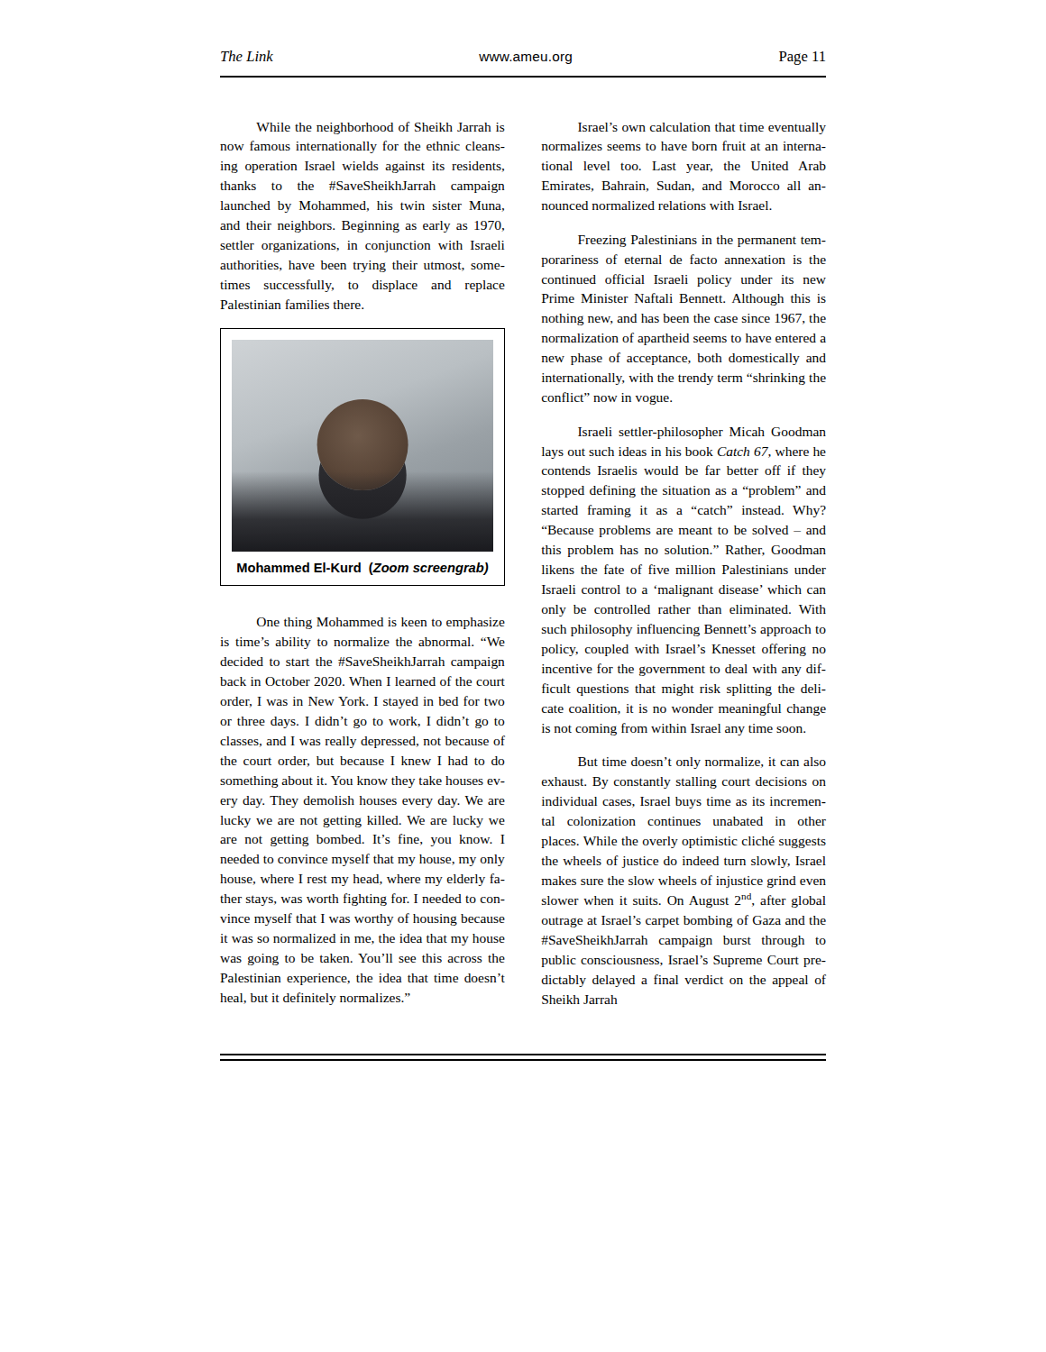The Link
www.ameu.org
Page 11
While the neighborhood of Sheikh Jarrah is now famous internationally for the ethnic cleansing operation Israel wields against its residents, thanks to the #SaveSheikhJarrah campaign launched by Mohammed, his twin sister Muna, and their neighbors. Beginning as early as 1970, settler organizations, in conjunction with Israeli authorities, have been trying their utmost, sometimes successfully, to displace and replace Palestinian families there.
Mohammed El-Kurd (Zoom screengrab)
One thing Mohammed is keen to emphasize is time’s ability to normalize the abnormal. “We decided to start the #SaveSheikhJarrah campaign back in October 2020. When I learned of the court order, I was in New York. I stayed in bed for two or three days. I didn’t go to work, I didn’t go to classes, and I was really depressed, not because of the court order, but because I knew I had to do something about it. You know they take houses every day. They demolish houses every day. We are lucky we are not getting killed. We are lucky we are not getting bombed. It’s fine, you know. I needed to convince myself that my house, my only house, where I rest my head, where my elderly father stays, was worth fighting for. I needed to convince myself that I was worthy of housing because it was so normalized in me, the idea that my house was going to be taken. You’ll see this across the Palestinian experience, the idea that time doesn’t heal, but it definitely normalizes.”
Israel’s own calculation that time eventually normalizes seems to have born fruit at an international level too. Last year, the United Arab Emirates, Bahrain, Sudan, and Morocco all announced normalized relations with Israel.
Freezing Palestinians in the permanent temporariness of eternal de facto annexation is the continued official Israeli policy under its new Prime Minister Naftali Bennett. Although this is nothing new, and has been the case since 1967, the normalization of apartheid seems to have entered a new phase of acceptance, both domestically and internationally, with the trendy term “shrinking the conflict” now in vogue.
Israeli settler-philosopher Micah Goodman lays out such ideas in his book Catch 67, where he contends Israelis would be far better off if they stopped defining the situation as a “problem” and started framing it as a “catch” instead. Why? “Because problems are meant to be solved – and this problem has no solution.” Rather, Goodman likens the fate of five million Palestinians under Israeli control to a ‘malignant disease’ which can only be controlled rather than eliminated. With such philosophy influencing Bennett’s approach to policy, coupled with Israel’s Knesset offering no incentive for the government to deal with any difficult questions that might risk splitting the delicate coalition, it is no wonder meaningful change is not coming from within Israel any time soon.
But time doesn’t only normalize, it can also exhaust. By constantly stalling court decisions on individual cases, Israel buys time as its incremental colonization continues unabated in other places. While the overly optimistic cliché suggests the wheels of justice do indeed turn slowly, Israel makes sure the slow wheels of injustice grind even slower when it suits. On August 2nd, after global outrage at Israel’s carpet bombing of Gaza and the #SaveSheikhJarrah campaign burst through to public consciousness, Israel’s Supreme Court predictably delayed a final verdict on the appeal of Sheikh Jarrah